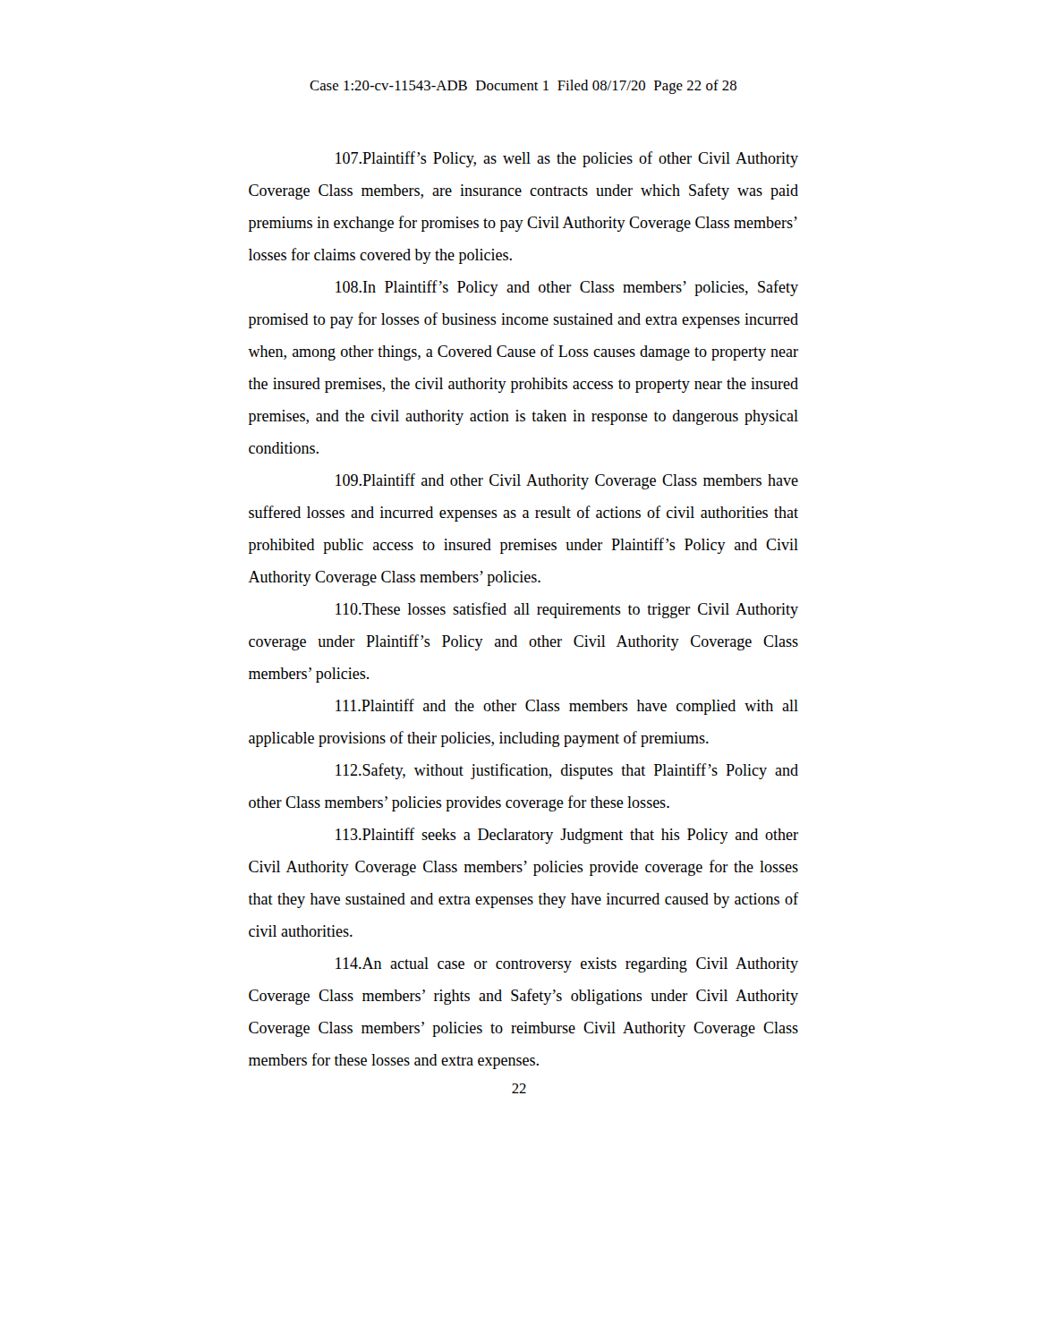Case 1:20-cv-11543-ADB Document 1 Filed 08/17/20 Page 22 of 28
107. Plaintiff’s Policy, as well as the policies of other Civil Authority Coverage Class members, are insurance contracts under which Safety was paid premiums in exchange for promises to pay Civil Authority Coverage Class members’ losses for claims covered by the policies.
108. In Plaintiff’s Policy and other Class members’ policies, Safety promised to pay for losses of business income sustained and extra expenses incurred when, among other things, a Covered Cause of Loss causes damage to property near the insured premises, the civil authority prohibits access to property near the insured premises, and the civil authority action is taken in response to dangerous physical conditions.
109. Plaintiff and other Civil Authority Coverage Class members have suffered losses and incurred expenses as a result of actions of civil authorities that prohibited public access to insured premises under Plaintiff’s Policy and Civil Authority Coverage Class members’ policies.
110. These losses satisfied all requirements to trigger Civil Authority coverage under Plaintiff’s Policy and other Civil Authority Coverage Class members’ policies.
111. Plaintiff and the other Class members have complied with all applicable provisions of their policies, including payment of premiums.
112. Safety, without justification, disputes that Plaintiff’s Policy and other Class members’ policies provides coverage for these losses.
113. Plaintiff seeks a Declaratory Judgment that his Policy and other Civil Authority Coverage Class members’ policies provide coverage for the losses that they have sustained and extra expenses they have incurred caused by actions of civil authorities.
114. An actual case or controversy exists regarding Civil Authority Coverage Class members’ rights and Safety’s obligations under Civil Authority Coverage Class members’ policies to reimburse Civil Authority Coverage Class members for these losses and extra expenses.
22